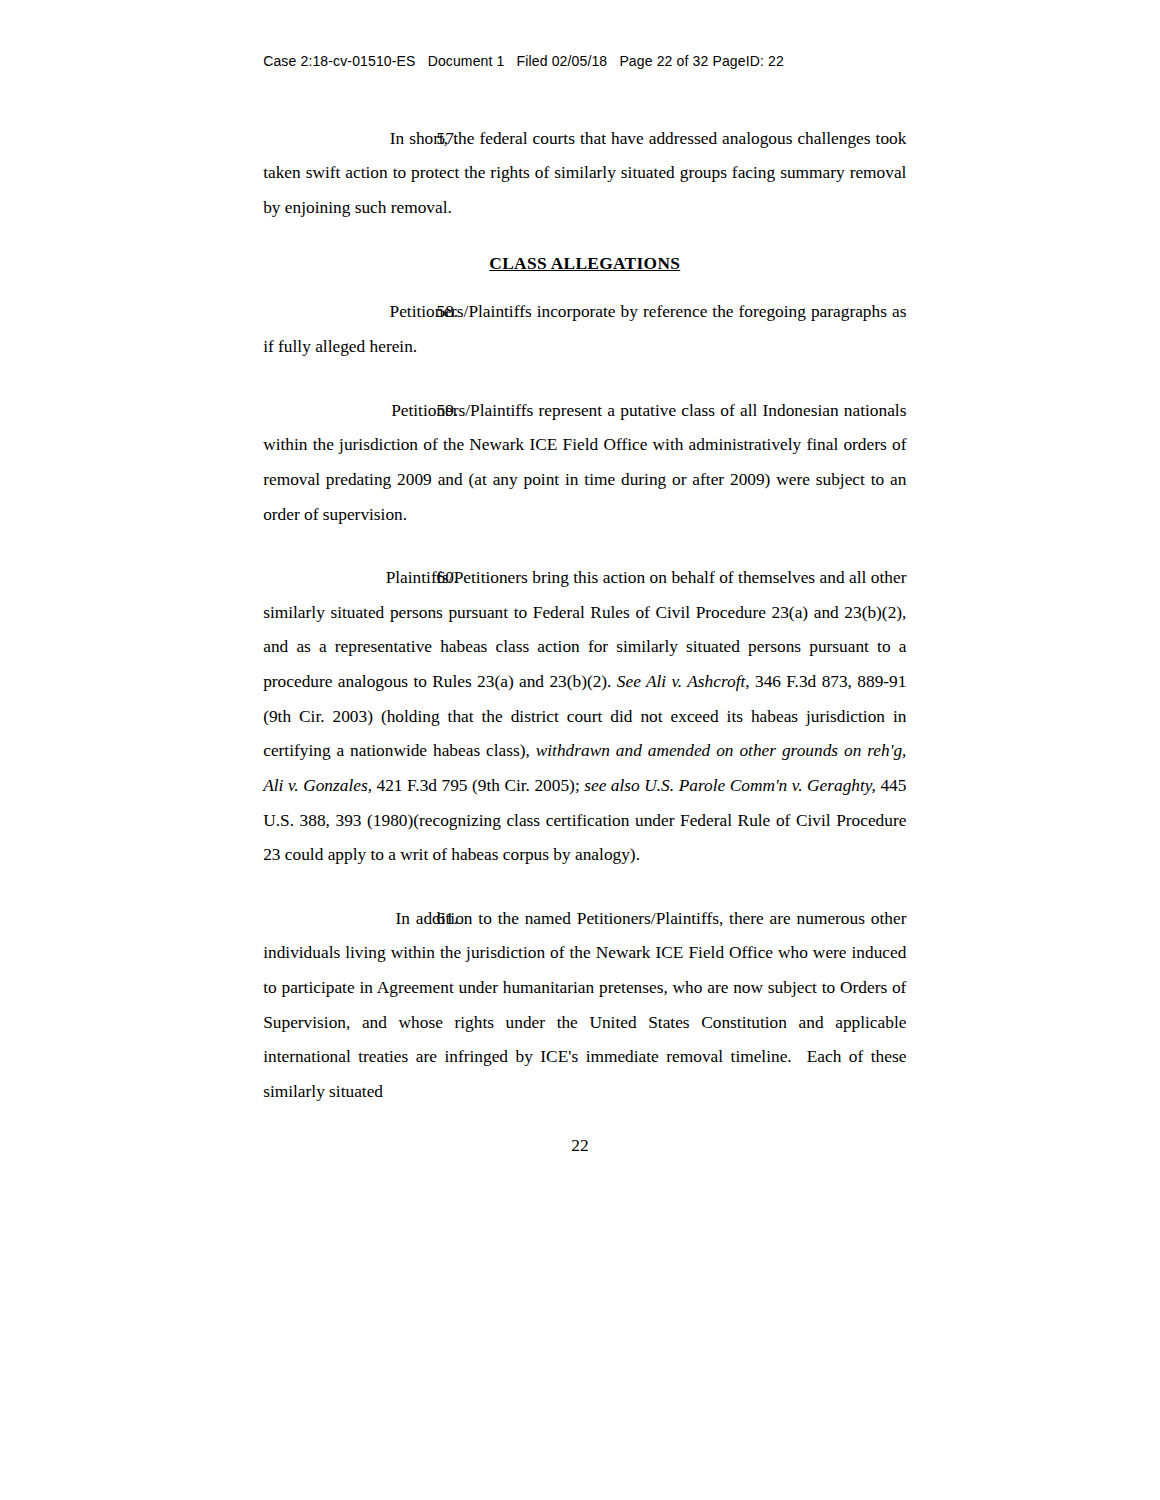Case 2:18-cv-01510-ES Document 1 Filed 02/05/18 Page 22 of 32 PageID: 22
57. In short, the federal courts that have addressed analogous challenges took taken swift action to protect the rights of similarly situated groups facing summary removal by enjoining such removal.
CLASS ALLEGATIONS
58. Petitioners/Plaintiffs incorporate by reference the foregoing paragraphs as if fully alleged herein.
59. Petitioners/Plaintiffs represent a putative class of all Indonesian nationals within the jurisdiction of the Newark ICE Field Office with administratively final orders of removal predating 2009 and (at any point in time during or after 2009) were subject to an order of supervision.
60. Plaintiffs/Petitioners bring this action on behalf of themselves and all other similarly situated persons pursuant to Federal Rules of Civil Procedure 23(a) and 23(b)(2), and as a representative habeas class action for similarly situated persons pursuant to a procedure analogous to Rules 23(a) and 23(b)(2). See Ali v. Ashcroft, 346 F.3d 873, 889-91 (9th Cir. 2003) (holding that the district court did not exceed its habeas jurisdiction in certifying a nationwide habeas class), withdrawn and amended on other grounds on reh'g, Ali v. Gonzales, 421 F.3d 795 (9th Cir. 2005); see also U.S. Parole Comm'n v. Geraghty, 445 U.S. 388, 393 (1980)(recognizing class certification under Federal Rule of Civil Procedure 23 could apply to a writ of habeas corpus by analogy).
61. In addition to the named Petitioners/Plaintiffs, there are numerous other individuals living within the jurisdiction of the Newark ICE Field Office who were induced to participate in Agreement under humanitarian pretenses, who are now subject to Orders of Supervision, and whose rights under the United States Constitution and applicable international treaties are infringed by ICE's immediate removal timeline. Each of these similarly situated
22